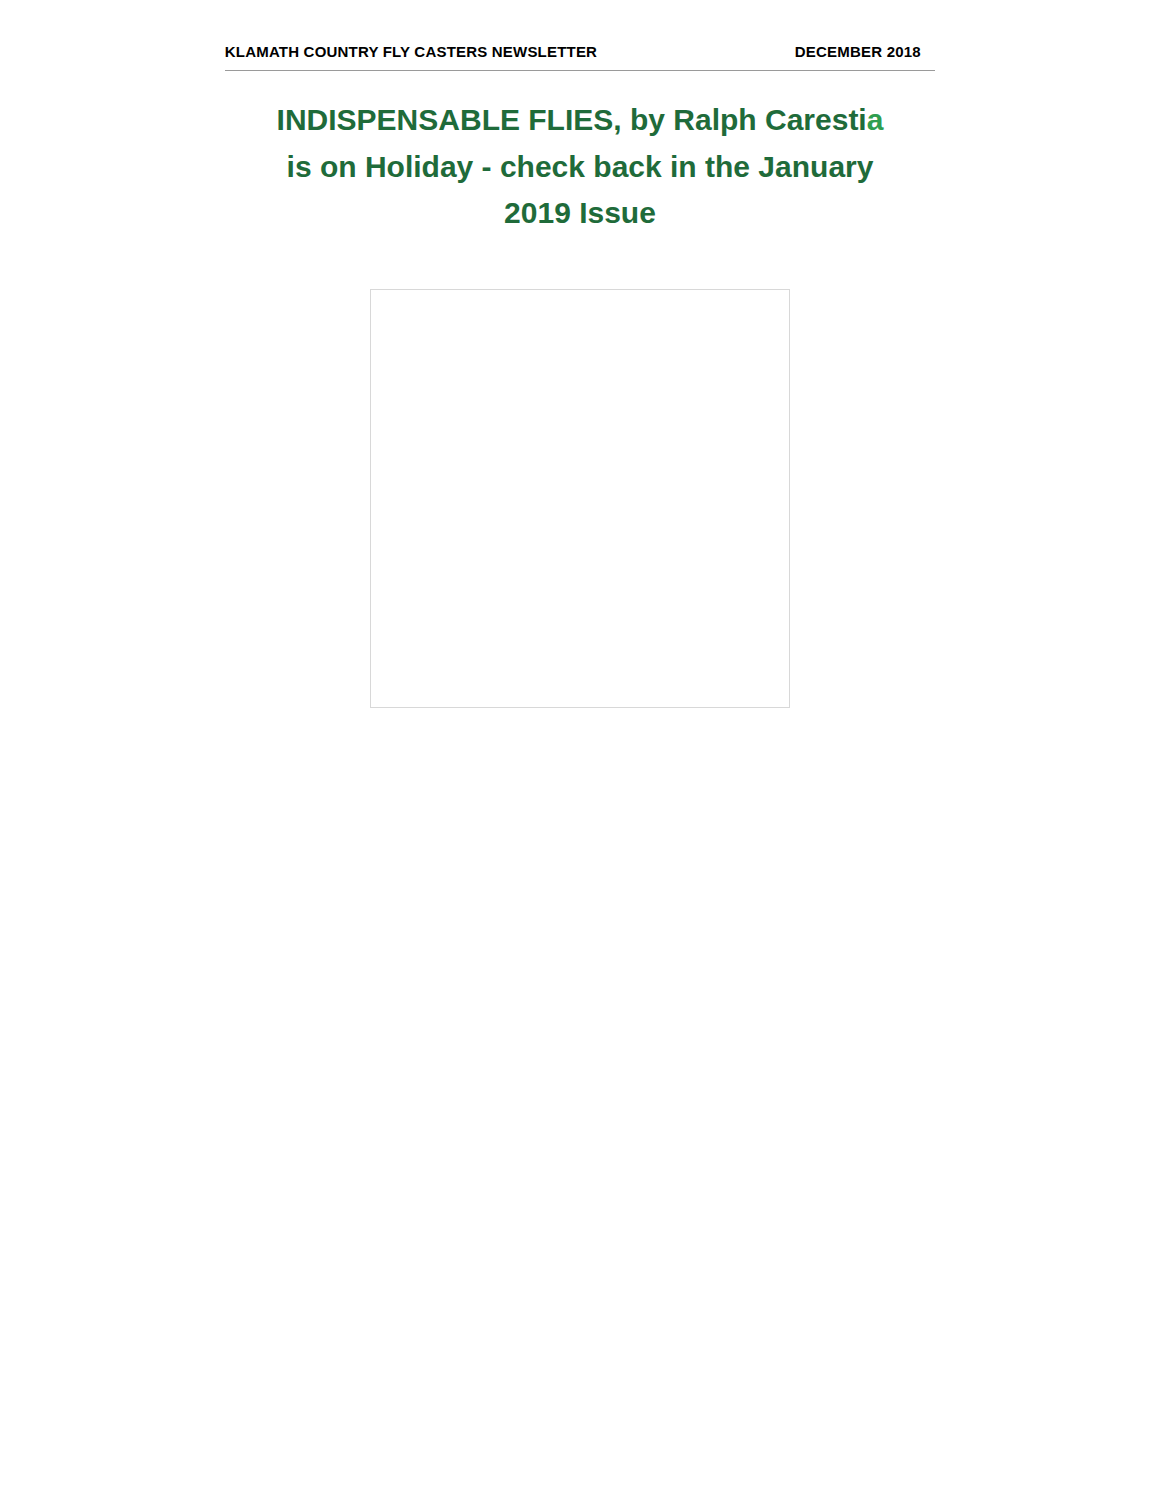KLAMATH COUNTRY FLY CASTERS NEWSLETTER DECEMBER 2018
INDISPENSABLE FLIES, by Ralph Carestia
is on Holiday - check back in the January
2019 Issue